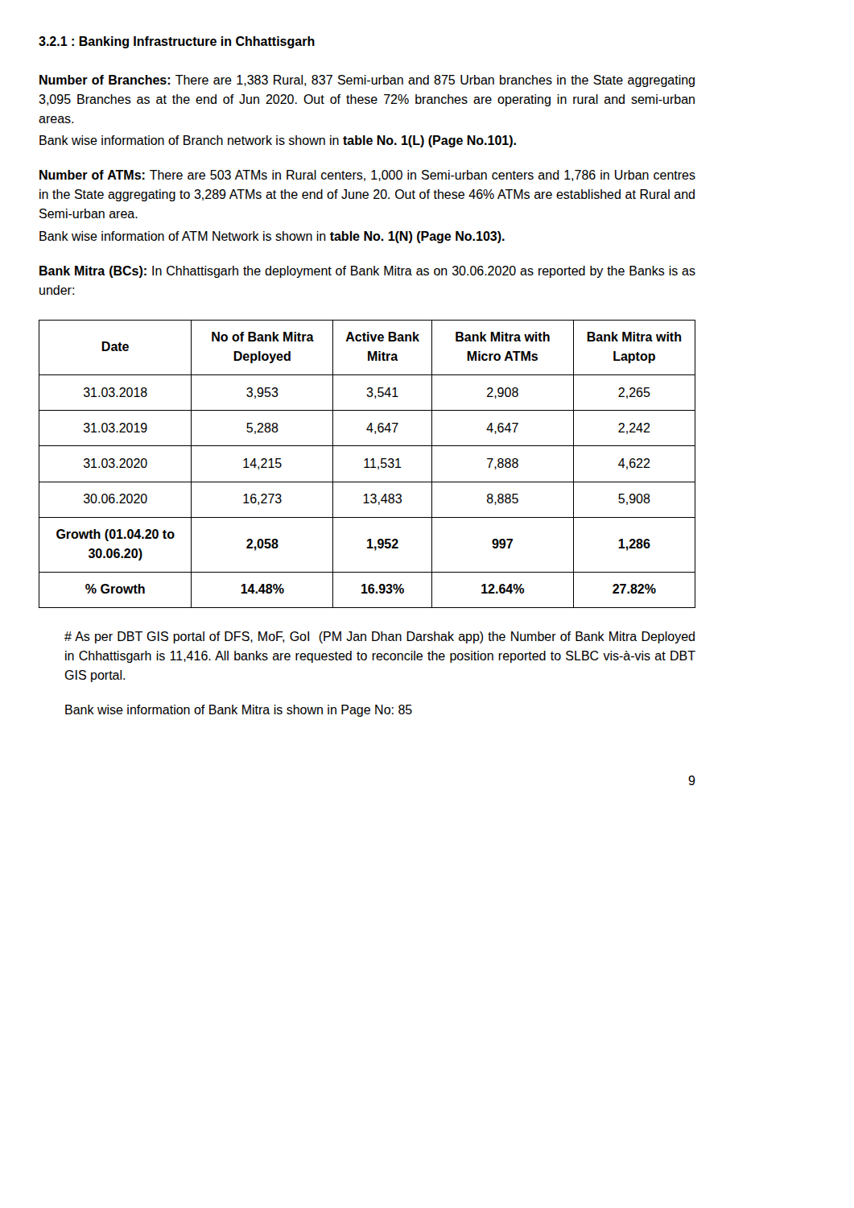3.2.1 : Banking Infrastructure in Chhattisgarh
Number of Branches: There are 1,383 Rural, 837 Semi-urban and 875 Urban branches in the State aggregating 3,095 Branches as at the end of Jun 2020. Out of these 72% branches are operating in rural and semi-urban areas.
Bank wise information of Branch network is shown in table No. 1(L) (Page No.101).
Number of ATMs: There are 503 ATMs in Rural centers, 1,000 in Semi-urban centers and 1,786 in Urban centres in the State aggregating to 3,289 ATMs at the end of June 20. Out of these 46% ATMs are established at Rural and Semi-urban area.
Bank wise information of ATM Network is shown in table No. 1(N) (Page No.103).
Bank Mitra (BCs): In Chhattisgarh the deployment of Bank Mitra as on 30.06.2020 as reported by the Banks is as under:
| Date | No of Bank Mitra Deployed | Active Bank Mitra | Bank Mitra with Micro ATMs | Bank Mitra with Laptop |
| --- | --- | --- | --- | --- |
| 31.03.2018 | 3,953 | 3,541 | 2,908 | 2,265 |
| 31.03.2019 | 5,288 | 4,647 | 4,647 | 2,242 |
| 31.03.2020 | 14,215 | 11,531 | 7,888 | 4,622 |
| 30.06.2020 | 16,273 | 13,483 | 8,885 | 5,908 |
| Growth (01.04.20 to 30.06.20) | 2,058 | 1,952 | 997 | 1,286 |
| % Growth | 14.48% | 16.93% | 12.64% | 27.82% |
# As per DBT GIS portal of DFS, MoF, GoI (PM Jan Dhan Darshak app) the Number of Bank Mitra Deployed in Chhattisgarh is 11,416. All banks are requested to reconcile the position reported to SLBC vis-à-vis at DBT GIS portal.
Bank wise information of Bank Mitra is shown in Page No: 85
9